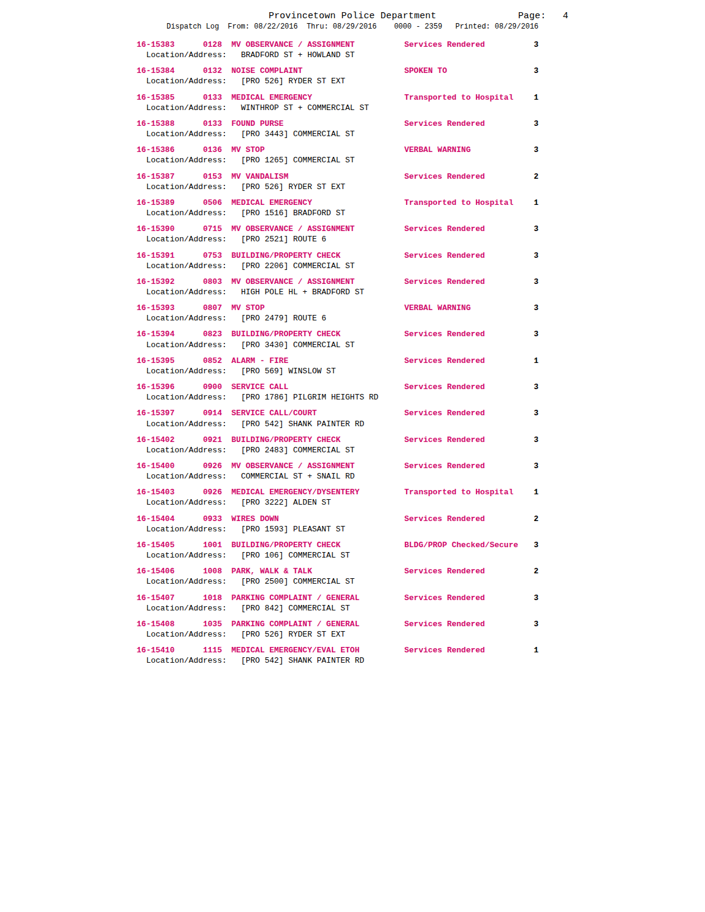Provincetown Police DepartmentPage: 4
Dispatch Log From: 08/22/2016 Thru: 08/29/2016 0000 - 2359 Printed: 08/29/2016
| 16-15383 0128 MV OBSERVANCE / ASSIGNMENT | Services Rendered | 3 |
| Location/Address: BRADFORD ST + HOWLAND ST | | |
| 16-15384 0132 NOISE COMPLAINT | SPOKEN TO | 3 |
| Location/Address: [PRO 526] RYDER ST EXT | | |
| 16-15385 0133 MEDICAL EMERGENCY | Transported to Hospital | 1 |
| Location/Address: WINTHROP ST + COMMERCIAL ST | | |
| 16-15388 0133 FOUND PURSE | Services Rendered | 3 |
| Location/Address: [PRO 3443] COMMERCIAL ST | | |
| 16-15386 0136 MV STOP | VERBAL WARNING | 3 |
| Location/Address: [PRO 1265] COMMERCIAL ST | | |
| 16-15387 0153 MV VANDALISM | Services Rendered | 2 |
| Location/Address: [PRO 526] RYDER ST EXT | | |
| 16-15389 0506 MEDICAL EMERGENCY | Transported to Hospital | 1 |
| Location/Address: [PRO 1516] BRADFORD ST | | |
| 16-15390 0715 MV OBSERVANCE / ASSIGNMENT | Services Rendered | 3 |
| Location/Address: [PRO 2521] ROUTE 6 | | |
| 16-15391 0753 BUILDING/PROPERTY CHECK | Services Rendered | 3 |
| Location/Address: [PRO 2206] COMMERCIAL ST | | |
| 16-15392 0803 MV OBSERVANCE / ASSIGNMENT | Services Rendered | 3 |
| Location/Address: HIGH POLE HL + BRADFORD ST | | |
| 16-15393 0807 MV STOP | VERBAL WARNING | 3 |
| Location/Address: [PRO 2479] ROUTE 6 | | |
| 16-15394 0823 BUILDING/PROPERTY CHECK | Services Rendered | 3 |
| Location/Address: [PRO 3430] COMMERCIAL ST | | |
| 16-15395 0852 ALARM - FIRE | Services Rendered | 1 |
| Location/Address: [PRO 569] WINSLOW ST | | |
| 16-15396 0900 SERVICE CALL | Services Rendered | 3 |
| Location/Address: [PRO 1786] PILGRIM HEIGHTS RD | | |
| 16-15397 0914 SERVICE CALL/COURT | Services Rendered | 3 |
| Location/Address: [PRO 542] SHANK PAINTER RD | | |
| 16-15402 0921 BUILDING/PROPERTY CHECK | Services Rendered | 3 |
| Location/Address: [PRO 2483] COMMERCIAL ST | | |
| 16-15400 0926 MV OBSERVANCE / ASSIGNMENT | Services Rendered | 3 |
| Location/Address: COMMERCIAL ST + SNAIL RD | | |
| 16-15403 0926 MEDICAL EMERGENCY/DYSENTERY | Transported to Hospital | 1 |
| Location/Address: [PRO 3222] ALDEN ST | | |
| 16-15404 0933 WIRES DOWN | Services Rendered | 2 |
| Location/Address: [PRO 1593] PLEASANT ST | | |
| 16-15405 1001 BUILDING/PROPERTY CHECK | BLDG/PROP Checked/Secure | 3 |
| Location/Address: [PRO 106] COMMERCIAL ST | | |
| 16-15406 1008 PARK, WALK & TALK | Services Rendered | 2 |
| Location/Address: [PRO 2500] COMMERCIAL ST | | |
| 16-15407 1018 PARKING COMPLAINT / GENERAL | Services Rendered | 3 |
| Location/Address: [PRO 842] COMMERCIAL ST | | |
| 16-15408 1035 PARKING COMPLAINT / GENERAL | Services Rendered | 3 |
| Location/Address: [PRO 526] RYDER ST EXT | | |
| 16-15410 1115 MEDICAL EMERGENCY/EVAL ETOH | Services Rendered | 1 |
| Location/Address: [PRO 542] SHANK PAINTER RD | | |